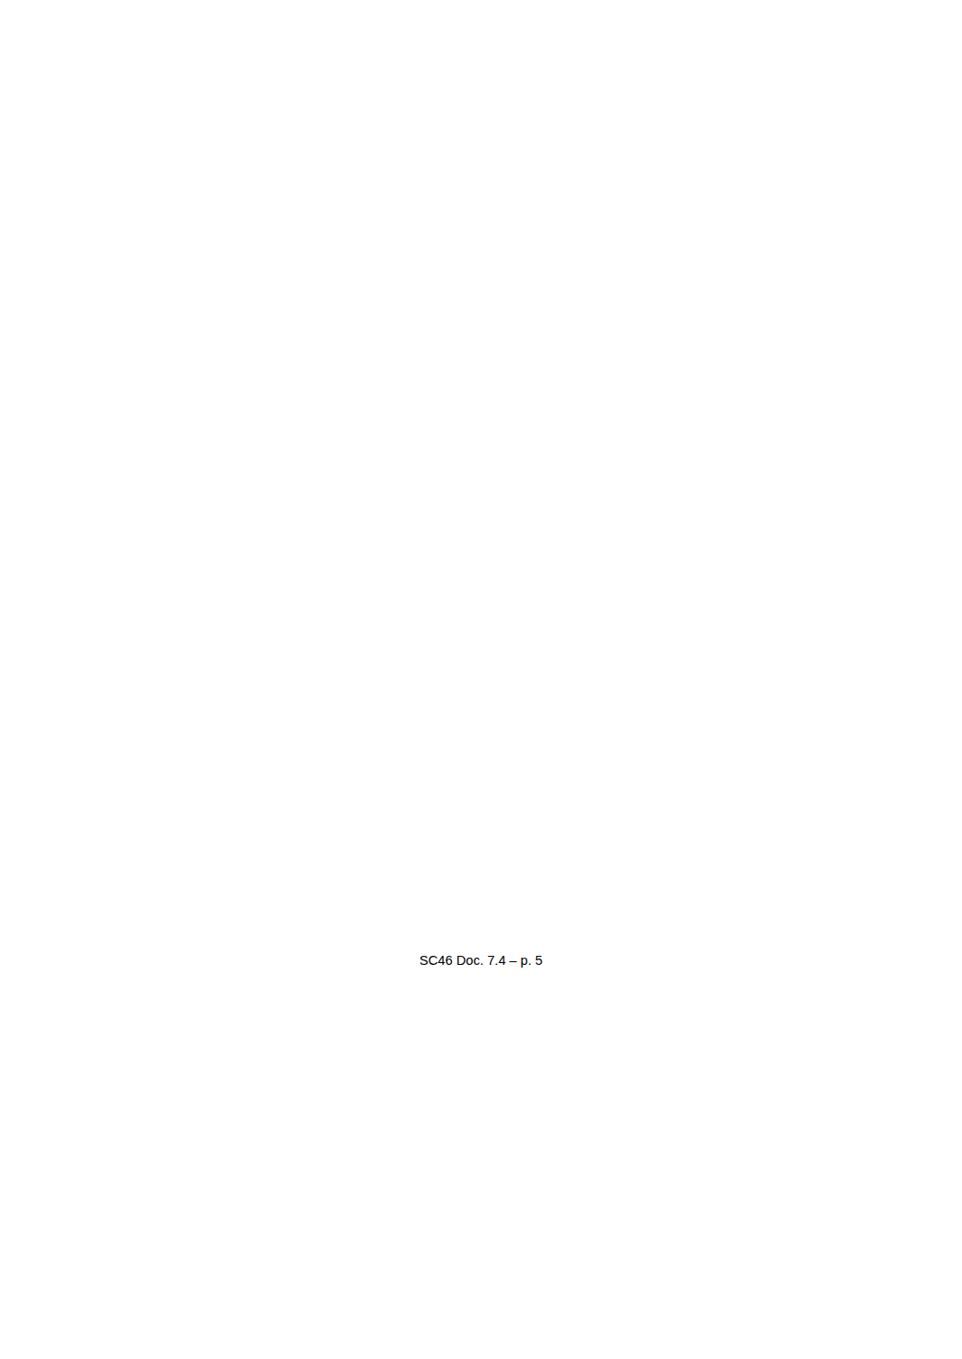SC46 Doc. 7.4 – p. 5